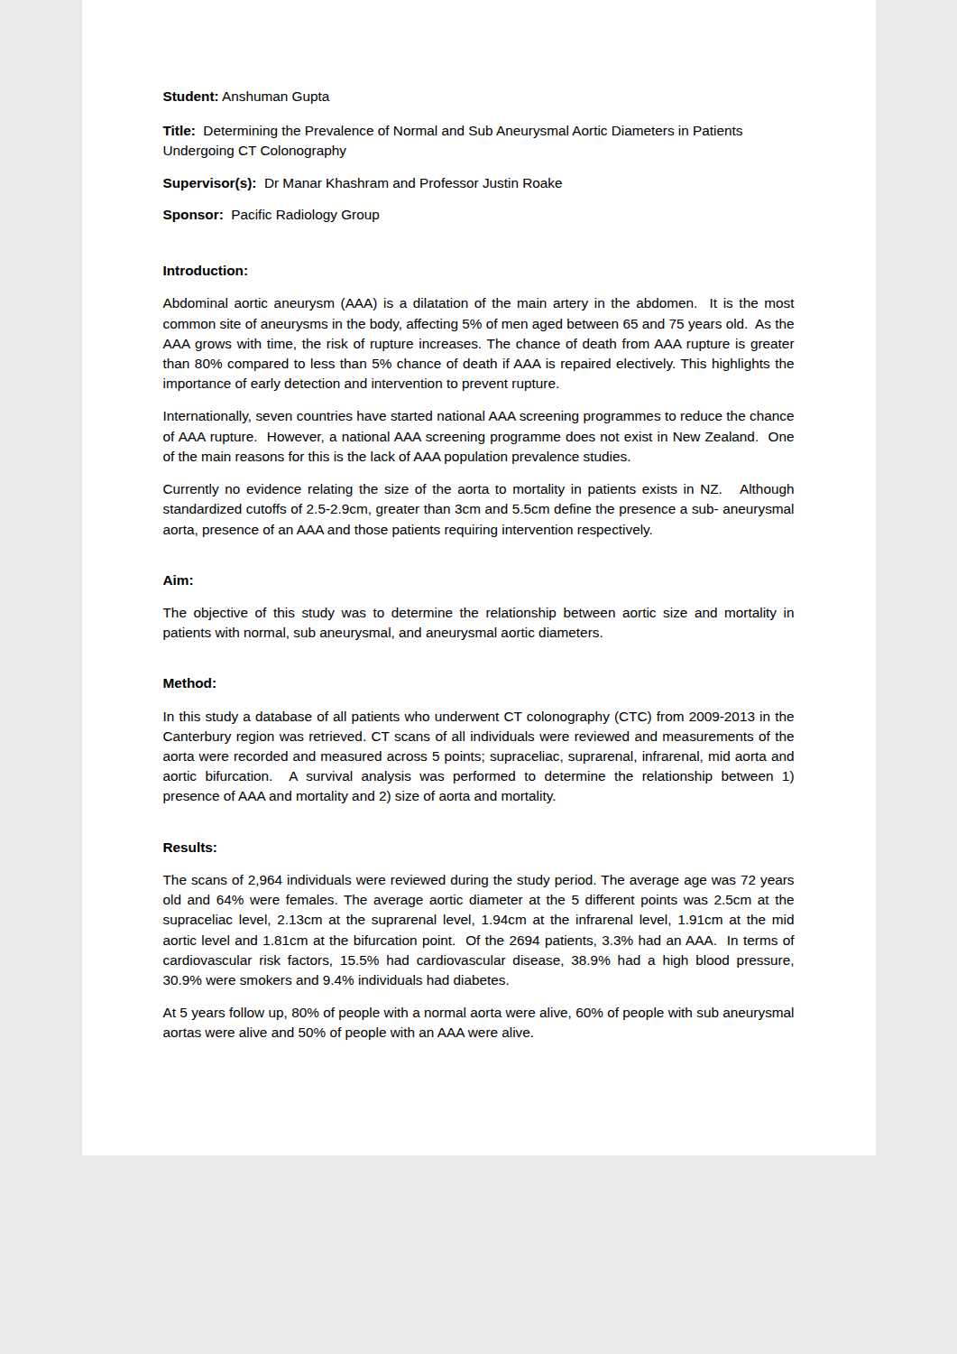Student: Anshuman Gupta
Title: Determining the Prevalence of Normal and Sub Aneurysmal Aortic Diameters in Patients Undergoing CT Colonography
Supervisor(s): Dr Manar Khashram and Professor Justin Roake
Sponsor: Pacific Radiology Group
Introduction:
Abdominal aortic aneurysm (AAA) is a dilatation of the main artery in the abdomen. It is the most common site of aneurysms in the body, affecting 5% of men aged between 65 and 75 years old. As the AAA grows with time, the risk of rupture increases. The chance of death from AAA rupture is greater than 80% compared to less than 5% chance of death if AAA is repaired electively. This highlights the importance of early detection and intervention to prevent rupture.
Internationally, seven countries have started national AAA screening programmes to reduce the chance of AAA rupture. However, a national AAA screening programme does not exist in New Zealand. One of the main reasons for this is the lack of AAA population prevalence studies.
Currently no evidence relating the size of the aorta to mortality in patients exists in NZ. Although standardized cutoffs of 2.5-2.9cm, greater than 3cm and 5.5cm define the presence a sub- aneurysmal aorta, presence of an AAA and those patients requiring intervention respectively.
Aim:
The objective of this study was to determine the relationship between aortic size and mortality in patients with normal, sub aneurysmal, and aneurysmal aortic diameters.
Method:
In this study a database of all patients who underwent CT colonography (CTC) from 2009-2013 in the Canterbury region was retrieved. CT scans of all individuals were reviewed and measurements of the aorta were recorded and measured across 5 points; supraceliac, suprarenal, infrarenal, mid aorta and aortic bifurcation. A survival analysis was performed to determine the relationship between 1) presence of AAA and mortality and 2) size of aorta and mortality.
Results:
The scans of 2,964 individuals were reviewed during the study period. The average age was 72 years old and 64% were females. The average aortic diameter at the 5 different points was 2.5cm at the supraceliac level, 2.13cm at the suprarenal level, 1.94cm at the infrarenal level, 1.91cm at the mid aortic level and 1.81cm at the bifurcation point. Of the 2694 patients, 3.3% had an AAA. In terms of cardiovascular risk factors, 15.5% had cardiovascular disease, 38.9% had a high blood pressure, 30.9% were smokers and 9.4% individuals had diabetes.
At 5 years follow up, 80% of people with a normal aorta were alive, 60% of people with sub aneurysmal aortas were alive and 50% of people with an AAA were alive.